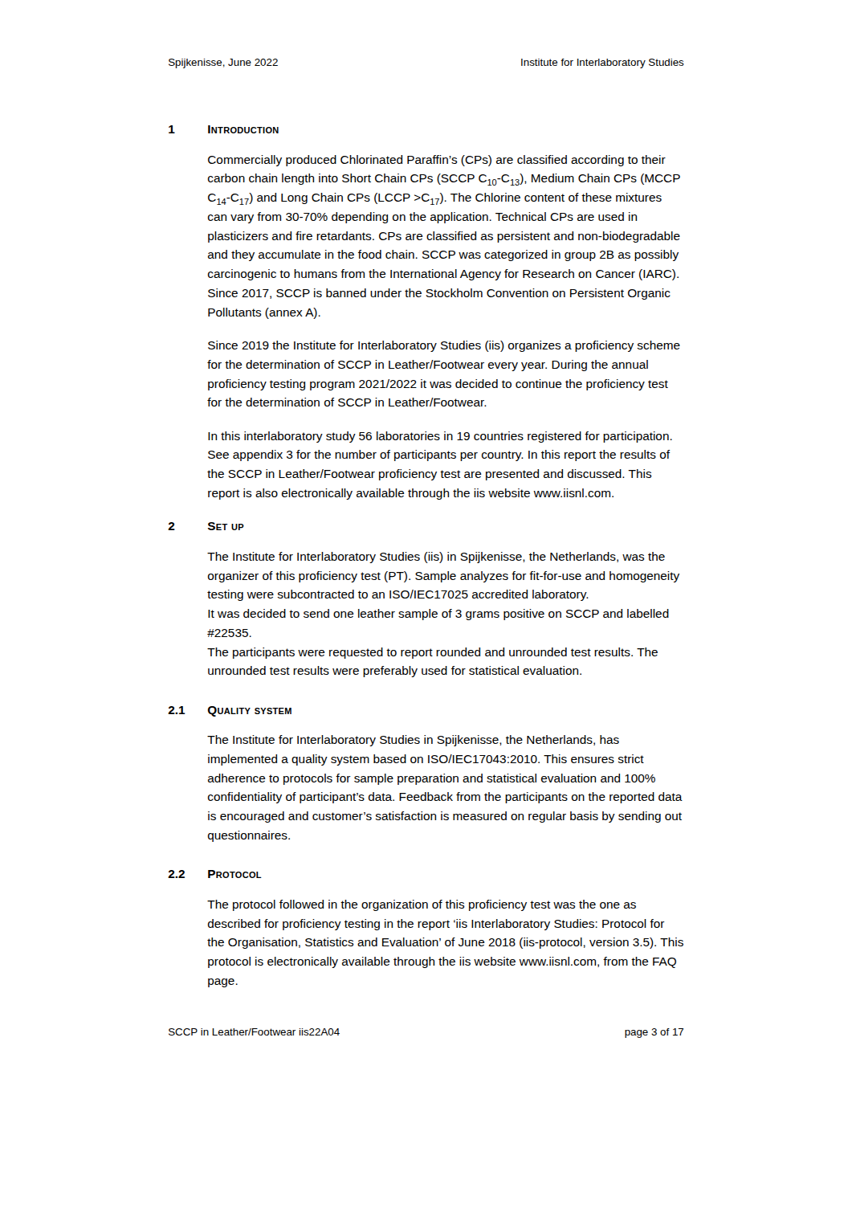Spijkenisse, June 2022
Institute for Interlaboratory Studies
1 Introduction
Commercially produced Chlorinated Paraffin’s (CPs) are classified according to their carbon chain length into Short Chain CPs (SCCP C10-C13), Medium Chain CPs (MCCP C14-C17) and Long Chain CPs (LCCP >C17). The Chlorine content of these mixtures can vary from 30-70% depending on the application. Technical CPs are used in plasticizers and fire retardants. CPs are classified as persistent and non-biodegradable and they accumulate in the food chain. SCCP was categorized in group 2B as possibly carcinogenic to humans from the International Agency for Research on Cancer (IARC). Since 2017, SCCP is banned under the Stockholm Convention on Persistent Organic Pollutants (annex A).
Since 2019 the Institute for Interlaboratory Studies (iis) organizes a proficiency scheme for the determination of SCCP in Leather/Footwear every year. During the annual proficiency testing program 2021/2022 it was decided to continue the proficiency test for the determination of SCCP in Leather/Footwear.
In this interlaboratory study 56 laboratories in 19 countries registered for participation. See appendix 3 for the number of participants per country. In this report the results of the SCCP in Leather/Footwear proficiency test are presented and discussed. This report is also electronically available through the iis website www.iisnl.com.
2 Set up
The Institute for Interlaboratory Studies (iis) in Spijkenisse, the Netherlands, was the organizer of this proficiency test (PT). Sample analyzes for fit-for-use and homogeneity testing were subcontracted to an ISO/IEC17025 accredited laboratory.
It was decided to send one leather sample of 3 grams positive on SCCP and labelled #22535.
The participants were requested to report rounded and unrounded test results. The unrounded test results were preferably used for statistical evaluation.
2.1 Quality system
The Institute for Interlaboratory Studies in Spijkenisse, the Netherlands, has implemented a quality system based on ISO/IEC17043:2010. This ensures strict adherence to protocols for sample preparation and statistical evaluation and 100% confidentiality of participant’s data. Feedback from the participants on the reported data is encouraged and customer’s satisfaction is measured on regular basis by sending out questionnaires.
2.2 Protocol
The protocol followed in the organization of this proficiency test was the one as described for proficiency testing in the report ‘iis Interlaboratory Studies: Protocol for the Organisation, Statistics and Evaluation’ of June 2018 (iis-protocol, version 3.5). This protocol is electronically available through the iis website www.iisnl.com, from the FAQ page.
SCCP in Leather/Footwear iis22A04
page 3 of 17